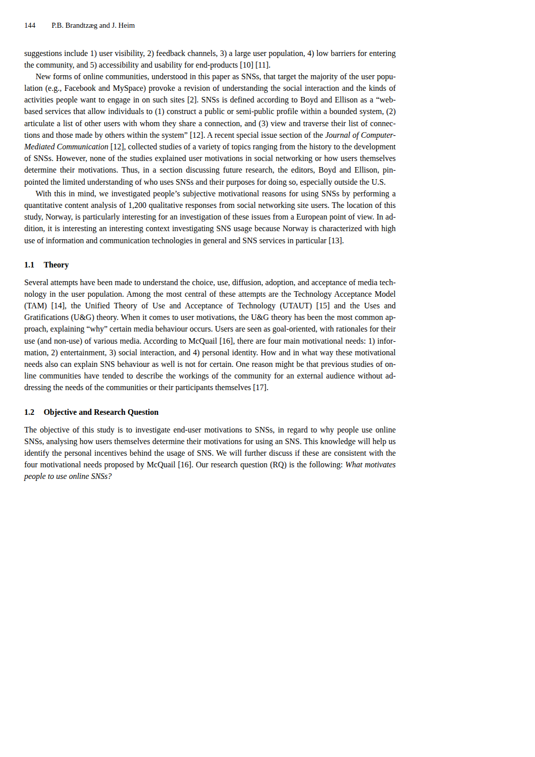144 P.B. Brandtzæg and J. Heim
suggestions include 1) user visibility, 2) feedback channels, 3) a large user population, 4) low barriers for entering the community, and 5) accessibility and usability for end-products [10] [11].
New forms of online communities, understood in this paper as SNSs, that target the majority of the user population (e.g., Facebook and MySpace) provoke a revision of understanding the social interaction and the kinds of activities people want to engage in on such sites [2]. SNSs is defined according to Boyd and Ellison as a “web-based services that allow individuals to (1) construct a public or semi-public profile within a bounded system, (2) articulate a list of other users with whom they share a connection, and (3) view and traverse their list of connections and those made by others within the system” [12]. A recent special issue section of the Journal of Computer-Mediated Communication [12], collected studies of a variety of topics ranging from the history to the development of SNSs. However, none of the studies explained user motivations in social networking or how users themselves determine their motivations. Thus, in a section discussing future research, the editors, Boyd and Ellison, pinpointed the limited understanding of who uses SNSs and their purposes for doing so, especially outside the U.S.
With this in mind, we investigated people’s subjective motivational reasons for using SNSs by performing a quantitative content analysis of 1,200 qualitative responses from social networking site users. The location of this study, Norway, is particularly interesting for an investigation of these issues from a European point of view. In addition, it is interesting an interesting context investigating SNS usage because Norway is characterized with high use of information and communication technologies in general and SNS services in particular [13].
1.1 Theory
Several attempts have been made to understand the choice, use, diffusion, adoption, and acceptance of media technology in the user population. Among the most central of these attempts are the Technology Acceptance Model (TAM) [14], the Unified Theory of Use and Acceptance of Technology (UTAUT) [15] and the Uses and Gratifications (U&G) theory. When it comes to user motivations, the U&G theory has been the most common approach, explaining “why” certain media behaviour occurs. Users are seen as goal-oriented, with rationales for their use (and non-use) of various media. According to McQuail [16], there are four main motivational needs: 1) information, 2) entertainment, 3) social interaction, and 4) personal identity. How and in what way these motivational needs also can explain SNS behaviour as well is not for certain. One reason might be that previous studies of online communities have tended to describe the workings of the community for an external audience without addressing the needs of the communities or their participants themselves [17].
1.2 Objective and Research Question
The objective of this study is to investigate end-user motivations to SNSs, in regard to why people use online SNSs, analysing how users themselves determine their motivations for using an SNS. This knowledge will help us identify the personal incentives behind the usage of SNS. We will further discuss if these are consistent with the four motivational needs proposed by McQuail [16]. Our research question (RQ) is the following: What motivates people to use online SNSs?